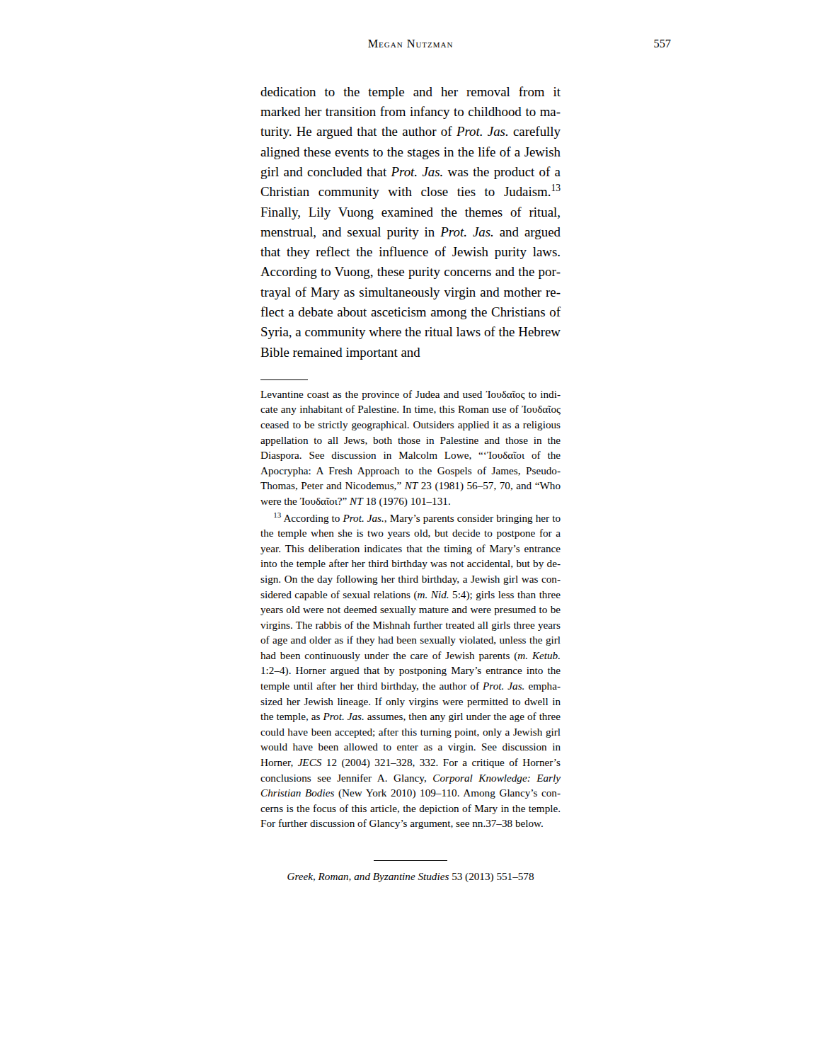Megan Nutzman 557
dedication to the temple and her removal from it marked her transition from infancy to childhood to maturity. He argued that the author of Prot. Jas. carefully aligned these events to the stages in the life of a Jewish girl and concluded that Prot. Jas. was the product of a Christian community with close ties to Judaism.13 Finally, Lily Vuong examined the themes of ritual, menstrual, and sexual purity in Prot. Jas. and argued that they reflect the influence of Jewish purity laws. According to Vuong, these purity concerns and the portrayal of Mary as simultaneously virgin and mother reflect a debate about asceticism among the Christians of Syria, a community where the ritual laws of the Hebrew Bible remained important and
Levantine coast as the province of Judea and used Ἰουδαῖος to indicate any inhabitant of Palestine. In time, this Roman use of Ἰουδαῖος ceased to be strictly geographical. Outsiders applied it as a religious appellation to all Jews, both those in Palestine and those in the Diaspora. See discussion in Malcolm Lowe, “‘Ἰουδαῖοι of the Apocrypha: A Fresh Approach to the Gospels of James, Pseudo-Thomas, Peter and Nicodemus,” NT 23 (1981) 56–57, 70, and “Who were the Ἰουδαῖοι?” NT 18 (1976) 101–131.
13 According to Prot. Jas., Mary’s parents consider bringing her to the temple when she is two years old, but decide to postpone for a year. This deliberation indicates that the timing of Mary’s entrance into the temple after her third birthday was not accidental, but by design. On the day following her third birthday, a Jewish girl was considered capable of sexual relations (m. Nid. 5:4); girls less than three years old were not deemed sexually mature and were presumed to be virgins. The rabbis of the Mishnah further treated all girls three years of age and older as if they had been sexually violated, unless the girl had been continuously under the care of Jewish parents (m. Ketub. 1:2–4). Horner argued that by postponing Mary’s entrance into the temple until after her third birthday, the author of Prot. Jas. emphasized her Jewish lineage. If only virgins were permitted to dwell in the temple, as Prot. Jas. assumes, then any girl under the age of three could have been accepted; after this turning point, only a Jewish girl would have been allowed to enter as a virgin. See discussion in Horner, JECS 12 (2004) 321–328, 332. For a critique of Horner’s conclusions see Jennifer A. Glancy, Corporal Knowledge: Early Christian Bodies (New York 2010) 109–110. Among Glancy’s concerns is the focus of this article, the depiction of Mary in the temple. For further discussion of Glancy’s argument, see nn.37–38 below.
Greek, Roman, and Byzantine Studies 53 (2013) 551–578